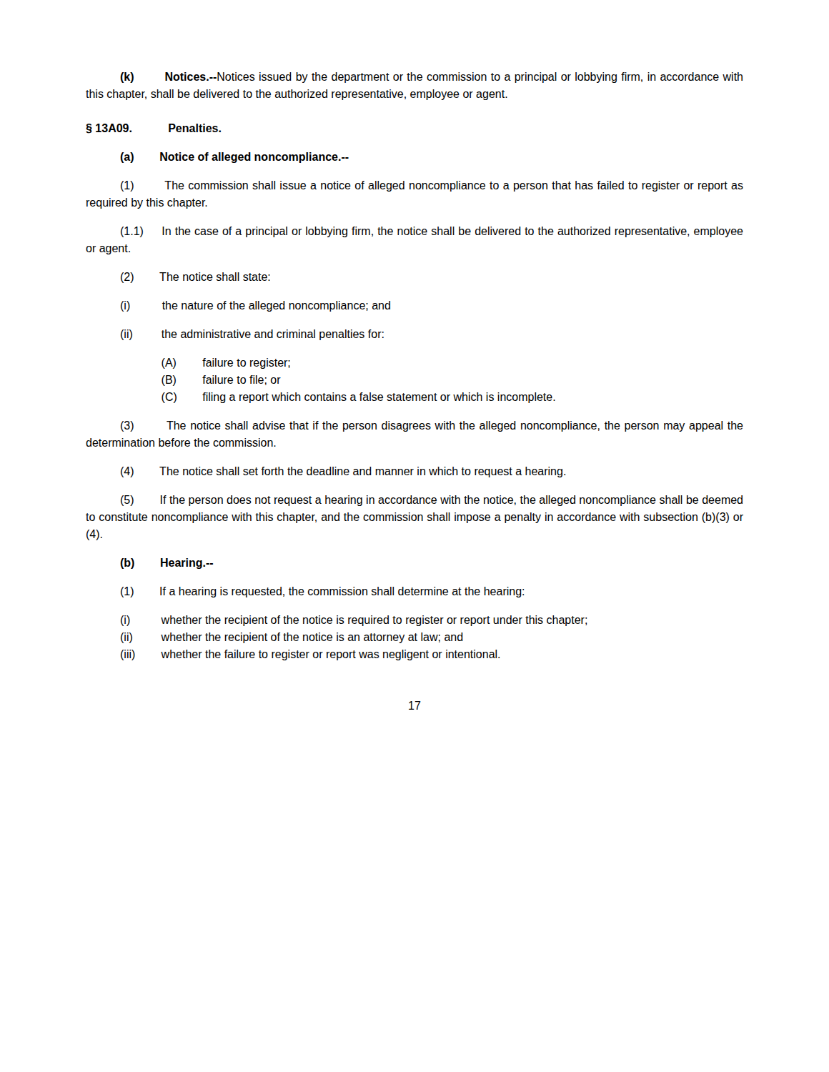(k) Notices.--Notices issued by the department or the commission to a principal or lobbying firm, in accordance with this chapter, shall be delivered to the authorized representative, employee or agent.
§ 13A09. Penalties.
(a) Notice of alleged noncompliance.--
(1) The commission shall issue a notice of alleged noncompliance to a person that has failed to register or report as required by this chapter.
(1.1) In the case of a principal or lobbying firm, the notice shall be delivered to the authorized representative, employee or agent.
(2) The notice shall state:
(i) the nature of the alleged noncompliance; and
(ii) the administrative and criminal penalties for:
(A) failure to register;
(B) failure to file; or
(C) filing a report which contains a false statement or which is incomplete.
(3) The notice shall advise that if the person disagrees with the alleged noncompliance, the person may appeal the determination before the commission.
(4) The notice shall set forth the deadline and manner in which to request a hearing.
(5) If the person does not request a hearing in accordance with the notice, the alleged noncompliance shall be deemed to constitute noncompliance with this chapter, and the commission shall impose a penalty in accordance with subsection (b)(3) or (4).
(b) Hearing.--
(1) If a hearing is requested, the commission shall determine at the hearing:
(i) whether the recipient of the notice is required to register or report under this chapter;
(ii) whether the recipient of the notice is an attorney at law; and
(iii) whether the failure to register or report was negligent or intentional.
17